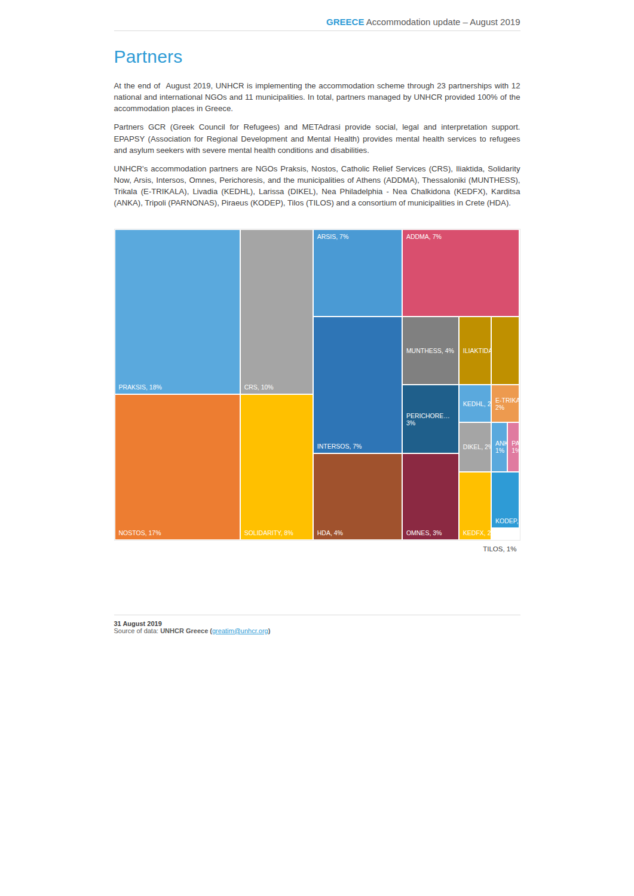GREECE Accommodation update – August 2019
Partners
At the end of August 2019, UNHCR is implementing the accommodation scheme through 23 partnerships with 12 national and international NGOs and 11 municipalities. In total, partners managed by UNHCR provided 100% of the accommodation places in Greece.
Partners GCR (Greek Council for Refugees) and METAdrasi provide social, legal and interpretation support. EPAPSY (Association for Regional Development and Mental Health) provides mental health services to refugees and asylum seekers with severe mental health conditions and disabilities.
UNHCR's accommodation partners are NGOs Praksis, Nostos, Catholic Relief Services (CRS), Iliaktida, Solidarity Now, Arsis, Intersos, Omnes, Perichoresis, and the municipalities of Athens (ADDMA), Thessaloniki (MUNTHESS), Trikala (E-TRIKALA), Livadia (KEDHL), Larissa (DIKEL), Nea Philadelphia - Nea Chalkidona (KEDFX), Karditsa (ANKA), Tripoli (PARNONAS), Piraeus (KODEP), Tilos (TILOS) and a consortium of municipalities in Crete (HDA).
PRAKSIS, 18%
NOSTOS, 17%
CRS, 10%
SOLIDARITY, 8%
ARSIS, 7%
INTERSOS, 7%
HDA, 4%
MUNTHESS, 4%
PERICHORE…
3%
OMNES, 3%
ADDMA, 7%
ILIAKTIDA, 3%
KEDHL, 2%
E-TRIKALA,
2%
DIKEL, 2%
ANKA,
1%
PA…
1%
KEDFX, 2%
KODEP, 1%
TILOS, 1%
31 August 2019
Source of data: UNHCR Greece (greatim@unhcr.org)